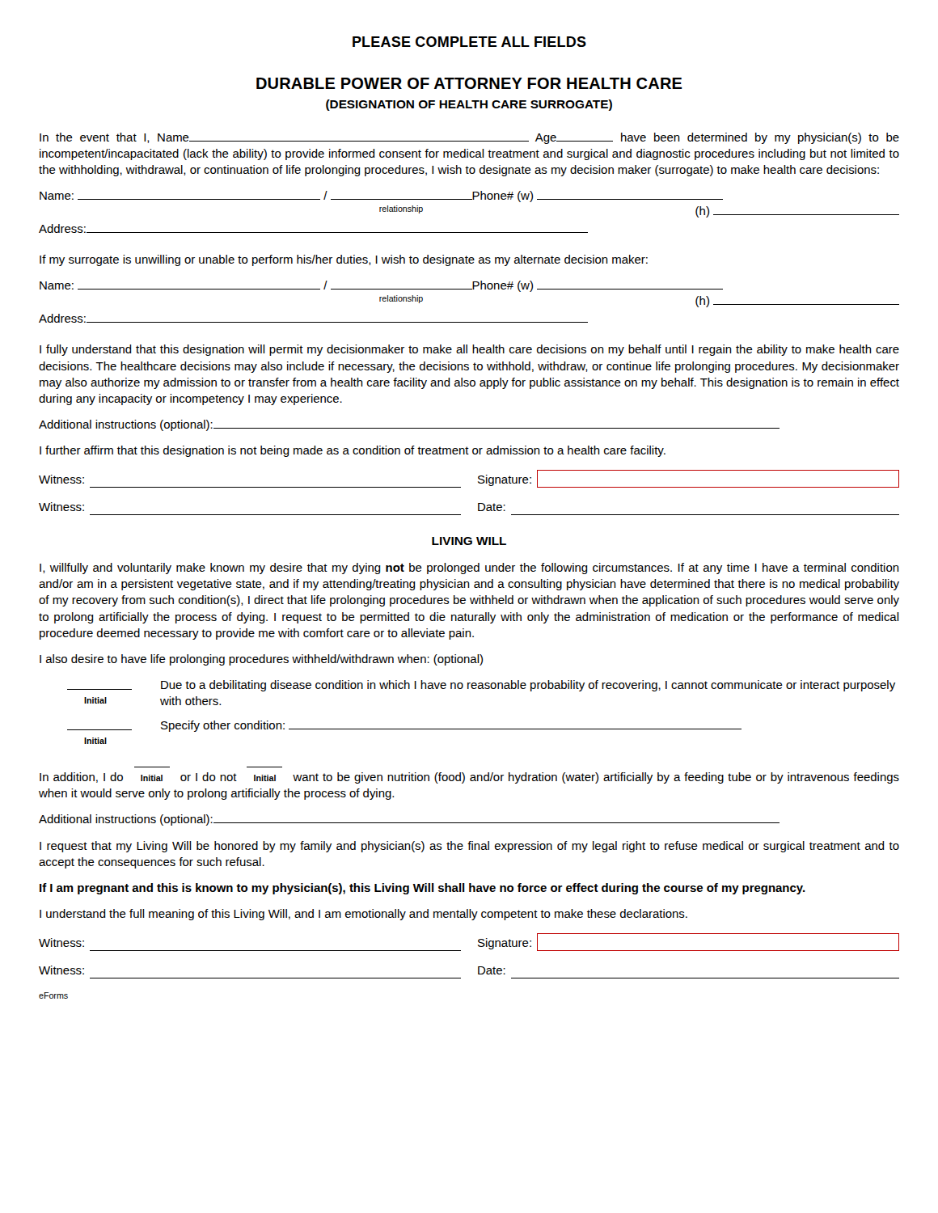PLEASE COMPLETE ALL FIELDS
DURABLE POWER OF ATTORNEY FOR HEALTH CARE
(DESIGNATION OF HEALTH CARE SURROGATE)
In the event that I, Name Age have been determined by my physician(s) to be incompetent/incapacitated (lack the ability) to provide informed consent for medical treatment and surgical and diagnostic procedures including but not limited to the withholding, withdrawal, or continuation of life prolonging procedures, I wish to designate as my decision maker (surrogate) to make health care decisions:
Name: / relationship Phone# (w)
(h)
Address:
If my surrogate is unwilling or unable to perform his/her duties, I wish to designate as my alternate decision maker:
Name: / relationship Phone# (w)
(h)
Address:
I fully understand that this designation will permit my decisionmaker to make all health care decisions on my behalf until I regain the ability to make health care decisions. The healthcare decisions may also include if necessary, the decisions to withhold, withdraw, or continue life prolonging procedures. My decisionmaker may also authorize my admission to or transfer from a health care facility and also apply for public assistance on my behalf. This designation is to remain in effect during any incapacity or incompetency I may experience.
Additional instructions (optional):
I further affirm that this designation is not being made as a condition of treatment or admission to a health care facility.
Witness:
Signature:
Witness:
Date:
LIVING WILL
I, willfully and voluntarily make known my desire that my dying not be prolonged under the following circumstances. If at any time I have a terminal condition and/or am in a persistent vegetative state, and if my attending/treating physician and a consulting physician have determined that there is no medical probability of my recovery from such condition(s), I direct that life prolonging procedures be withheld or withdrawn when the application of such procedures would serve only to prolong artificially the process of dying. I request to be permitted to die naturally with only the administration of medication or the performance of medical procedure deemed necessary to provide me with comfort care or to alleviate pain.
I also desire to have life prolonging procedures withheld/withdrawn when: (optional)
Initial
Due to a debilitating disease condition in which I have no reasonable probability of recovering, I cannot communicate or interact purposely with others.
Initial
Specify other condition:
In addition, I do Initial or I do not Initial want to be given nutrition (food) and/or hydration (water) artificially by a feeding tube or by intravenous feedings when it would serve only to prolong artificially the process of dying.
Additional instructions (optional):
I request that my Living Will be honored by my family and physician(s) as the final expression of my legal right to refuse medical or surgical treatment and to accept the consequences for such refusal.
If I am pregnant and this is known to my physician(s), this Living Will shall have no force or effect during the course of my pregnancy.
I understand the full meaning of this Living Will, and I am emotionally and mentally competent to make these declarations.
Witness:
Signature:
Witness:
Date:
eForms